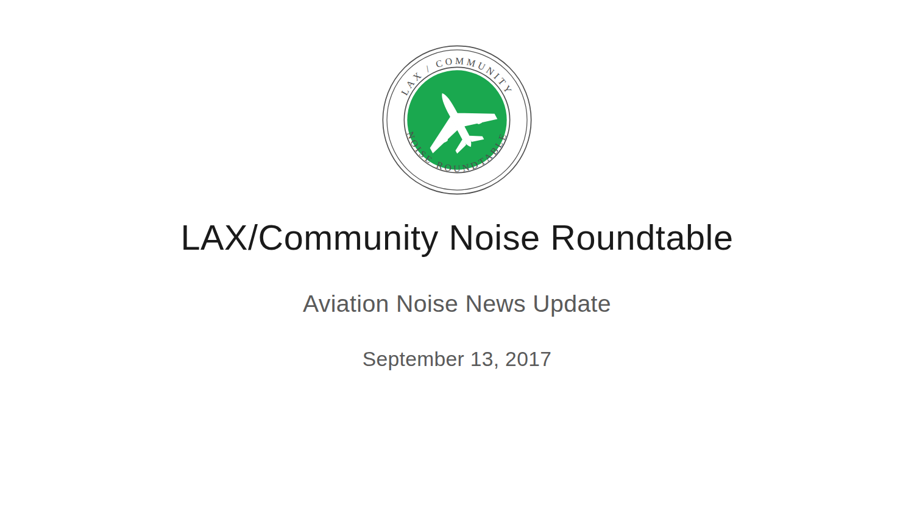LAX / COMMUNITY NOISE ROUNDTABLE
LAX/Community Noise Roundtable
Aviation Noise News Update
September 13, 2017